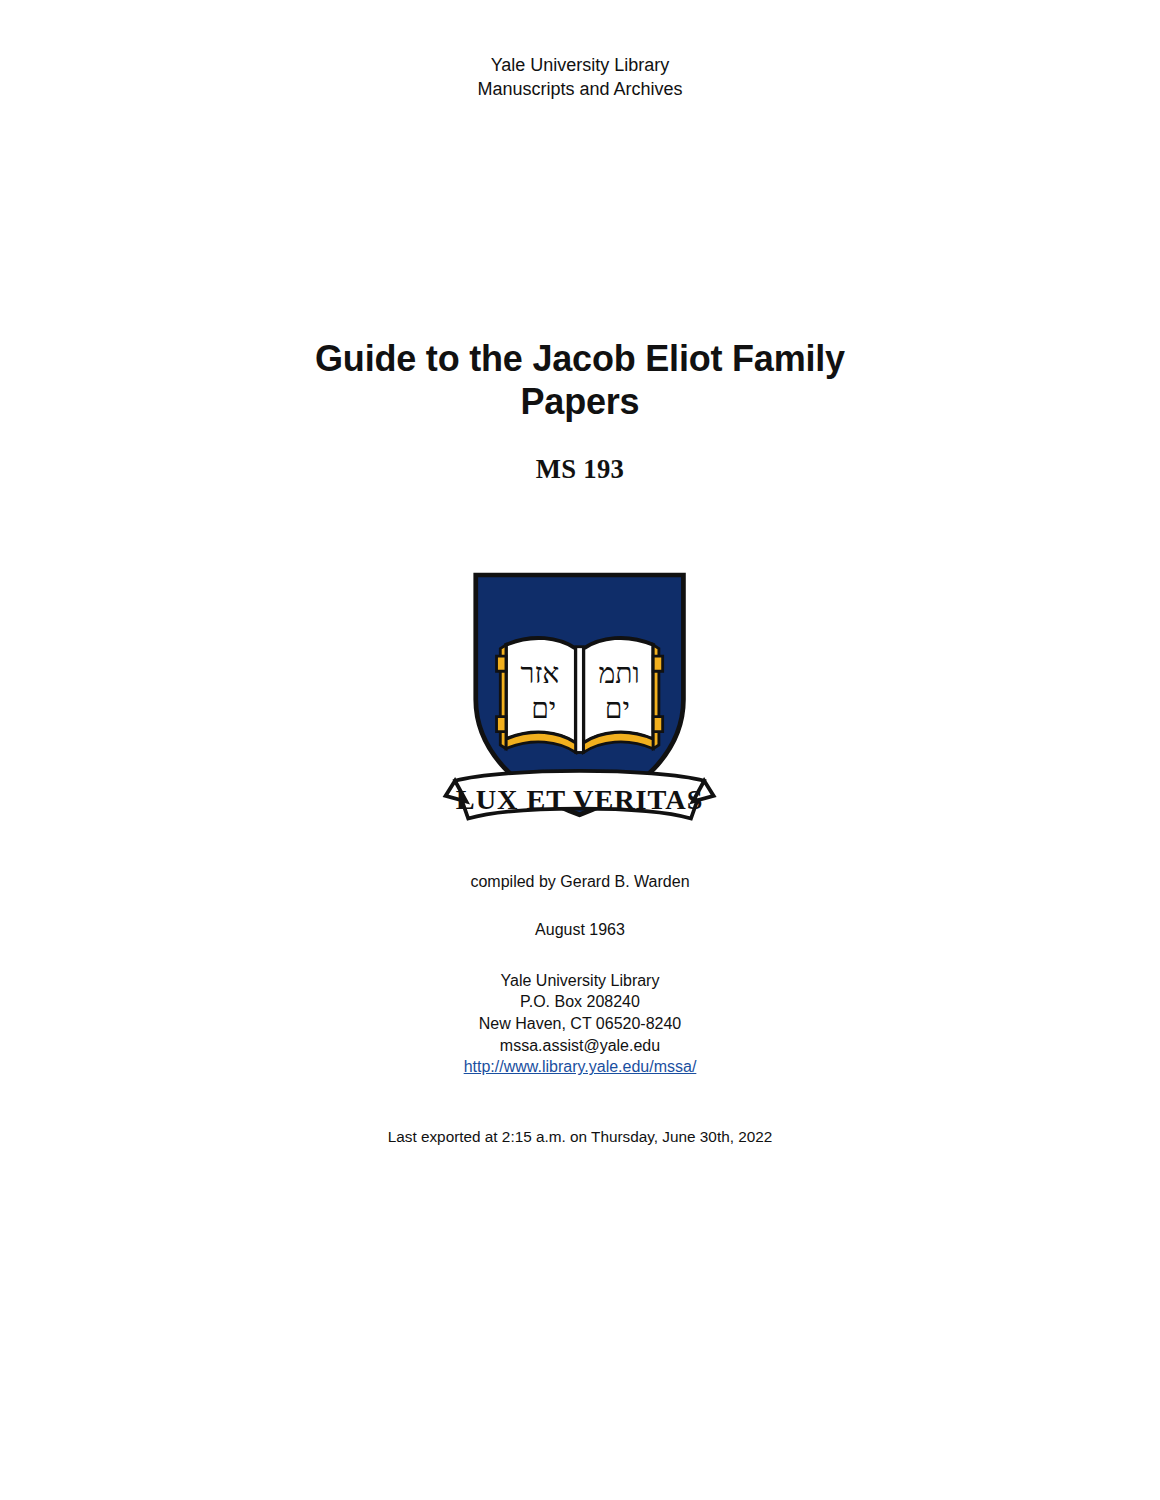Yale University Library Manuscripts and Archives
Guide to the Jacob Eliot Family Papers
MS 193
אזר ותמ ים ים LUX ET VERITAS
compiled by Gerard B. Warden
August 1963
Yale University Library P.O. Box 208240 New Haven, CT 06520-8240 mssa.assist@yale.edu http://www.library.yale.edu/mssa/
Last exported at 2:15 a.m. on Thursday, June 30th, 2022